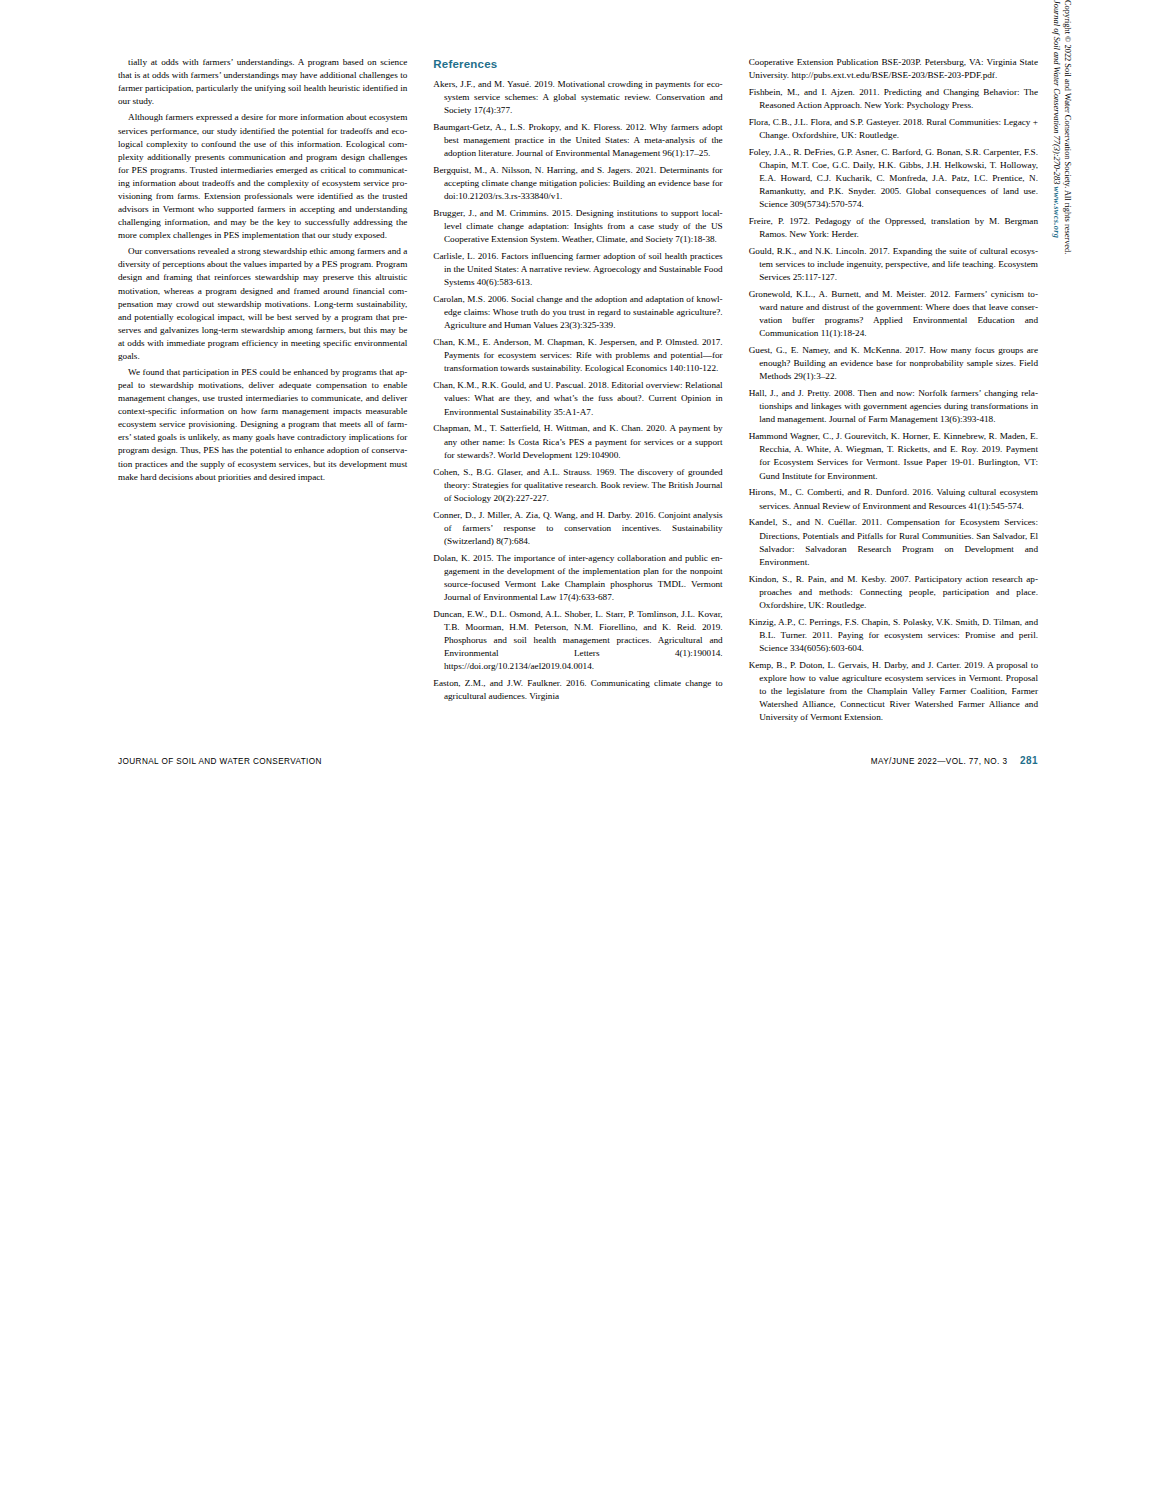tially at odds with farmers’ understandings. A program based on science that is at odds with farmers’ understandings may have additional challenges to farmer participation, particularly the unifying soil health heuristic identified in our study.
Although farmers expressed a desire for more information about ecosystem services performance, our study identified the potential for tradeoffs and ecological complexity to confound the use of this information. Ecological complexity additionally presents communication and program design challenges for PES programs. Trusted intermediaries emerged as critical to communicating information about tradeoffs and the complexity of ecosystem service provisioning from farms. Extension professionals were identified as the trusted advisors in Vermont who supported farmers in accepting and understanding challenging information, and may be the key to successfully addressing the more complex challenges in PES implementation that our study exposed.
Our conversations revealed a strong stewardship ethic among farmers and a diversity of perceptions about the values imparted by a PES program. Program design and framing that reinforces stewardship may preserve this altruistic motivation, whereas a program designed and framed around financial compensation may crowd out stewardship motivations. Long-term sustainability, and potentially ecological impact, will be best served by a program that preserves and galvanizes long-term stewardship among farmers, but this may be at odds with immediate program efficiency in meeting specific environmental goals.
We found that participation in PES could be enhanced by programs that appeal to stewardship motivations, deliver adequate compensation to enable management changes, use trusted intermediaries to communicate, and deliver context-specific information on how farm management impacts measurable ecosystem service provisioning. Designing a program that meets all of farmers’ stated goals is unlikely, as many goals have contradictory implications for program design. Thus, PES has the potential to enhance adoption of conservation practices and the supply of ecosystem services, but its development must make hard decisions about priorities and desired impact.
References
Akers, J.F., and M. Yasué. 2019. Motivational crowding in payments for ecosystem service schemes: A global systematic review. Conservation and Society 17(4):377.
Baumgart-Getz, A., L.S. Prokopy, and K. Floress. 2012. Why farmers adopt best management practice in the United States: A meta-analysis of the adoption literature. Journal of Environmental Management 96(1):17–25.
Bergquist, M., A. Nilsson, N. Harring, and S. Jagers. 2021. Determinants for accepting climate change mitigation policies: Building an evidence base for doi:10.21203/rs.3.rs-333840/v1.
Brugger, J., and M. Crimmins. 2015. Designing institutions to support local-level climate change adaptation: Insights from a case study of the US Cooperative Extension System. Weather, Climate, and Society 7(1):18-38.
Carlisle, L. 2016. Factors influencing farmer adoption of soil health practices in the United States: A narrative review. Agroecology and Sustainable Food Systems 40(6):583-613.
Carolan, M.S. 2006. Social change and the adoption and adaptation of knowledge claims: Whose truth do you trust in regard to sustainable agriculture?. Agriculture and Human Values 23(3):325-339.
Chan, K.M., E. Anderson, M. Chapman, K. Jespersen, and P. Olmsted. 2017. Payments for ecosystem services: Rife with problems and potential—for transformation towards sustainability. Ecological Economics 140:110-122.
Chan, K.M., R.K. Gould, and U. Pascual. 2018. Editorial overview: Relational values: What are they, and what’s the fuss about?. Current Opinion in Environmental Sustainability 35:A1-A7.
Chapman, M., T. Satterfield, H. Wittman, and K. Chan. 2020. A payment by any other name: Is Costa Rica’s PES a payment for services or a support for stewards?. World Development 129:104900.
Cohen, S., B.G. Glaser, and A.L. Strauss. 1969. The discovery of grounded theory: Strategies for qualitative research. Book review. The British Journal of Sociology 20(2):227-227.
Conner, D., J. Miller, A. Zia, Q. Wang, and H. Darby. 2016. Conjoint analysis of farmers’ response to conservation incentives. Sustainability (Switzerland) 8(7):684.
Dolan, K. 2015. The importance of inter-agency collaboration and public engagement in the development of the implementation plan for the nonpoint source-focused Vermont Lake Champlain phosphorus TMDL. Vermont Journal of Environmental Law 17(4):633-687.
Duncan, E.W., D.L. Osmond, A.L. Shober, L. Starr, P. Tomlinson, J.L. Kovar, T.B. Moorman, H.M. Peterson, N.M. Fiorellino, and K. Reid. 2019. Phosphorus and soil health management practices. Agricultural and Environmental Letters 4(1):190014. https://doi.org/10.2134/ael2019.04.0014.
Easton, Z.M., and J.W. Faulkner. 2016. Communicating climate change to agricultural audiences. Virginia
Cooperative Extension Publication BSE-203P. Petersburg, VA: Virginia State University. http://pubs.ext.vt.edu/BSE/BSE-203/BSE-203-PDF.pdf.
Fishbein, M., and I. Ajzen. 2011. Predicting and Changing Behavior: The Reasoned Action Approach. New York: Psychology Press.
Flora, C.B., J.L. Flora, and S.P. Gasteyer. 2018. Rural Communities: Legacy + Change. Oxfordshire, UK: Routledge.
Foley, J.A., R. DeFries, G.P. Asner, C. Barford, G. Bonan, S.R. Carpenter, F.S. Chapin, M.T. Coe, G.C. Daily, H.K. Gibbs, J.H. Helkowski, T. Holloway, E.A. Howard, C.J. Kucharik, C. Monfreda, J.A. Patz, I.C. Prentice, N. Ramankutty, and P.K. Snyder. 2005. Global consequences of land use. Science 309(5734):570-574.
Freire, P. 1972. Pedagogy of the Oppressed, translation by M. Bergman Ramos. New York: Herder.
Gould, R.K., and N.K. Lincoln. 2017. Expanding the suite of cultural ecosystem services to include ingenuity, perspective, and life teaching. Ecosystem Services 25:117-127.
Gronewold, K.L., A. Burnett, and M. Meister. 2012. Farmers’ cynicism toward nature and distrust of the government: Where does that leave conservation buffer programs? Applied Environmental Education and Communication 11(1):18-24.
Guest, G., E. Namey, and K. McKenna. 2017. How many focus groups are enough? Building an evidence base for nonprobability sample sizes. Field Methods 29(1):3–22.
Hall, J., and J. Pretty. 2008. Then and now: Norfolk farmers’ changing relationships and linkages with government agencies during transformations in land management. Journal of Farm Management 13(6):393-418.
Hammond Wagner, C., J. Gourevitch, K. Horner, E. Kinnebrew, R. Maden, E. Recchia, A. White, A. Wiegman, T. Ricketts, and E. Roy. 2019. Payment for Ecosystem Services for Vermont. Issue Paper 19-01. Burlington, VT: Gund Institute for Environment.
Hirons, M., C. Comberti, and R. Dunford. 2016. Valuing cultural ecosystem services. Annual Review of Environment and Resources 41(1):545-574.
Kandel, S., and N. Cuéllar. 2011. Compensation for Ecosystem Services: Directions, Potentials and Pitfalls for Rural Communities. San Salvador, El Salvador: Salvadoran Research Program on Development and Environment.
Kindon, S., R. Pain, and M. Kesby. 2007. Participatory action research approaches and methods: Connecting people, participation and place. Oxfordshire, UK: Routledge.
Kinzig, A.P., C. Perrings, F.S. Chapin, S. Polasky, V.K. Smith, D. Tilman, and B.L. Turner. 2011. Paying for ecosystem services: Promise and peril. Science 334(6056):603-604.
Kemp, B., P. Doton, L. Gervais, H. Darby, and J. Carter. 2019. A proposal to explore how to value agriculture ecosystem services in Vermont. Proposal to the legislature from the Champlain Valley Farmer Coalition, Farmer Watershed Alliance, Connecticut River Watershed Farmer Alliance and University of Vermont Extension.
Journal of Soil and Water Conservation
May/June 2022—vol. 77, no. 3 281
Copyright © 2022 Soil and Water Conservation Society. All rights reserved.
Journal of Soil and Water Conservation 77(3):270-283 www.swcs.org